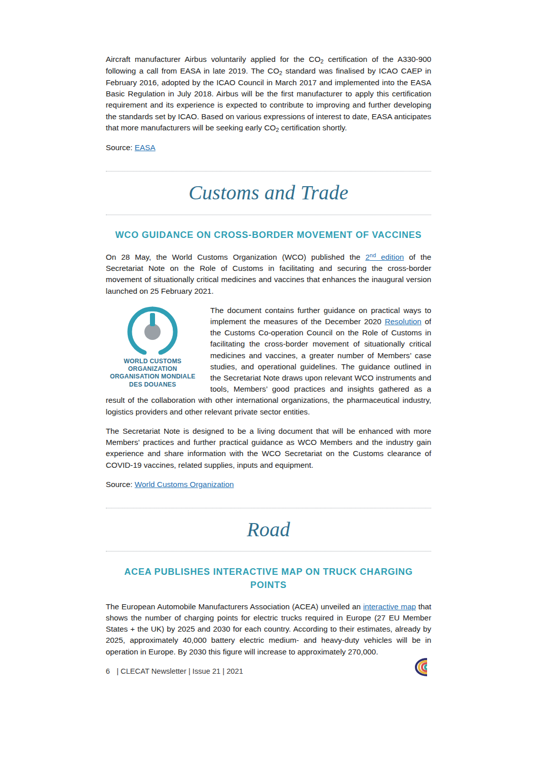Aircraft manufacturer Airbus voluntarily applied for the CO2 certification of the A330-900 following a call from EASA in late 2019. The CO2 standard was finalised by ICAO CAEP in February 2016, adopted by the ICAO Council in March 2017 and implemented into the EASA Basic Regulation in July 2018. Airbus will be the first manufacturer to apply this certification requirement and its experience is expected to contribute to improving and further developing the standards set by ICAO. Based on various expressions of interest to date, EASA anticipates that more manufacturers will be seeking early CO2 certification shortly.
Source: EASA
Customs and Trade
WCO Guidance on Cross-Border Movement of Vaccines
On 28 May, the World Customs Organization (WCO) published the 2nd edition of the Secretariat Note on the Role of Customs in facilitating and securing the cross-border movement of situationally critical medicines and vaccines that enhances the inaugural version launched on 25 February 2021.
WORLD CUSTOMS ORGANIZATION
ORGANISATION MONDIALE DES DOUANES
The document contains further guidance on practical ways to implement the measures of the December 2020 Resolution of the Customs Co-operation Council on the Role of Customs in facilitating the cross-border movement of situationally critical medicines and vaccines, a greater number of Members’ case studies, and operational guidelines. The guidance outlined in the Secretariat Note draws upon relevant WCO instruments and tools, Members’ good practices and insights gathered as a result of the collaboration with other international organizations, the pharmaceutical industry, logistics providers and other relevant private sector entities.
The Secretariat Note is designed to be a living document that will be enhanced with more Members’ practices and further practical guidance as WCO Members and the industry gain experience and share information with the WCO Secretariat on the Customs clearance of COVID-19 vaccines, related supplies, inputs and equipment.
Source: World Customs Organization
Road
ACEA Publishes Interactive Map on Truck Charging Points
The European Automobile Manufacturers Association (ACEA) unveiled an interactive map that shows the number of charging points for electric trucks required in Europe (27 EU Member States + the UK) by 2025 and 2030 for each country. According to their estimates, already by 2025, approximately 40,000 battery electric medium- and heavy-duty vehicles will be in operation in Europe. By 2030 this figure will increase to approximately 270,000.
6| CLECAT Newsletter | Issue 21 | 2021